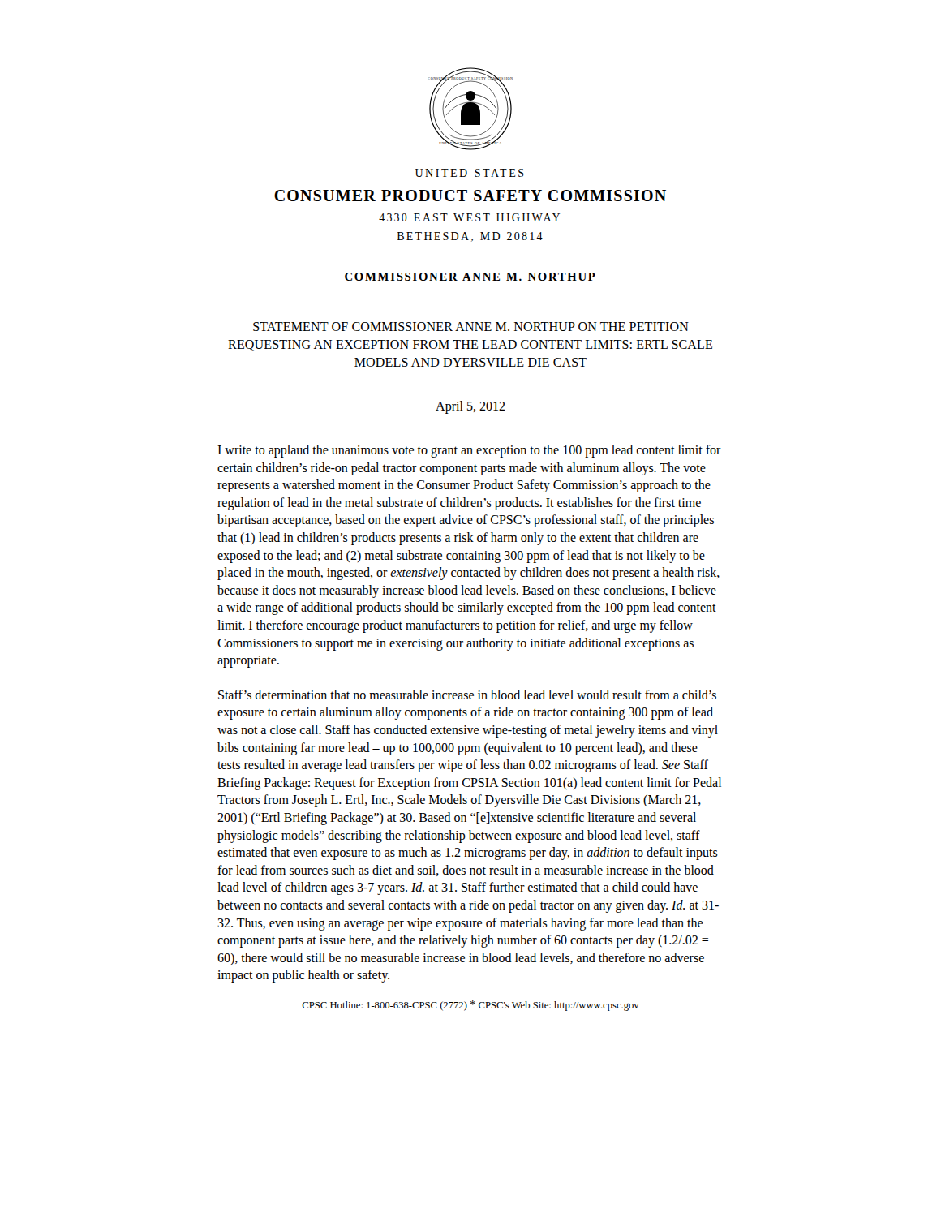UNITED STATES OF AMERICA CONSUMER PRODUCT SAFETY COMMISSION
United States
Consumer Product Safety Commission
4330 East West Highway
Bethesda, MD 20814
Commissioner Anne M. Northup
Statement of Commissioner Anne M. Northup on the Petition Requesting an Exception from the Lead Content Limits: Ertl Scale Models and Dyersville Die Cast
April 5, 2012
I write to applaud the unanimous vote to grant an exception to the 100 ppm lead content limit for certain children’s ride-on pedal tractor component parts made with aluminum alloys. The vote represents a watershed moment in the Consumer Product Safety Commission’s approach to the regulation of lead in the metal substrate of children’s products. It establishes for the first time bipartisan acceptance, based on the expert advice of CPSC’s professional staff, of the principles that (1) lead in children’s products presents a risk of harm only to the extent that children are exposed to the lead; and (2) metal substrate containing 300 ppm of lead that is not likely to be placed in the mouth, ingested, or extensively contacted by children does not present a health risk, because it does not measurably increase blood lead levels. Based on these conclusions, I believe a wide range of additional products should be similarly excepted from the 100 ppm lead content limit. I therefore encourage product manufacturers to petition for relief, and urge my fellow Commissioners to support me in exercising our authority to initiate additional exceptions as appropriate.
Staff’s determination that no measurable increase in blood lead level would result from a child’s exposure to certain aluminum alloy components of a ride on tractor containing 300 ppm of lead was not a close call. Staff has conducted extensive wipe-testing of metal jewelry items and vinyl bibs containing far more lead – up to 100,000 ppm (equivalent to 10 percent lead), and these tests resulted in average lead transfers per wipe of less than 0.02 micrograms of lead. See Staff Briefing Package: Request for Exception from CPSIA Section 101(a) lead content limit for Pedal Tractors from Joseph L. Ertl, Inc., Scale Models of Dyersville Die Cast Divisions (March 21, 2001) (“Ertl Briefing Package”) at 30. Based on “[e]xtensive scientific literature and several physiologic models” describing the relationship between exposure and blood lead level, staff estimated that even exposure to as much as 1.2 micrograms per day, in addition to default inputs for lead from sources such as diet and soil, does not result in a measurable increase in the blood lead level of children ages 3-7 years. Id. at 31. Staff further estimated that a child could have between no contacts and several contacts with a ride on pedal tractor on any given day. Id. at 31-32. Thus, even using an average per wipe exposure of materials having far more lead than the component parts at issue here, and the relatively high number of 60 contacts per day (1.2/.02 = 60), there would still be no measurable increase in blood lead levels, and therefore no adverse impact on public health or safety.
CPSC Hotline: 1-800-638-CPSC (2772) * CPSC's Web Site: http://www.cpsc.gov